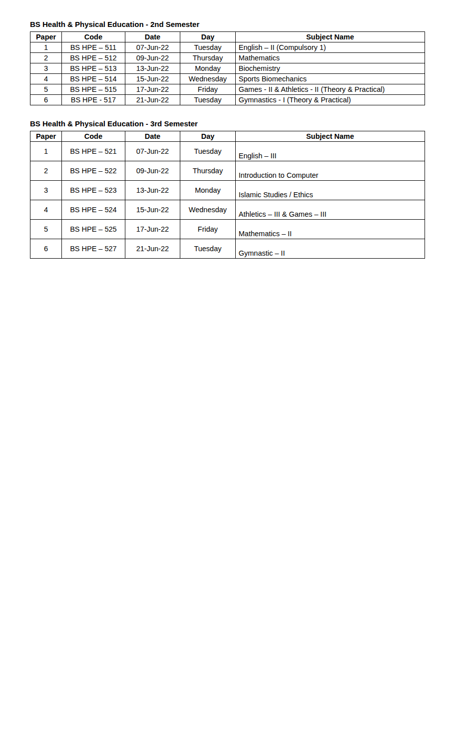BS Health & Physical Education - 2nd Semester
| Paper | Code | Date | Day | Subject Name |
| --- | --- | --- | --- | --- |
| 1 | BS HPE – 511 | 07-Jun-22 | Tuesday | English – II (Compulsory 1) |
| 2 | BS HPE – 512 | 09-Jun-22 | Thursday | Mathematics |
| 3 | BS HPE – 513 | 13-Jun-22 | Monday | Biochemistry |
| 4 | BS HPE – 514 | 15-Jun-22 | Wednesday | Sports Biomechanics |
| 5 | BS HPE – 515 | 17-Jun-22 | Friday | Games - II & Athletics - II (Theory & Practical) |
| 6 | BS HPE - 517 | 21-Jun-22 | Tuesday | Gymnastics - I (Theory & Practical) |
BS Health & Physical Education - 3rd Semester
| Paper | Code | Date | Day | Subject Name |
| --- | --- | --- | --- | --- |
| 1 | BS HPE – 521 | 07-Jun-22 | Tuesday | English – III |
| 2 | BS HPE – 522 | 09-Jun-22 | Thursday | Introduction to Computer |
| 3 | BS HPE – 523 | 13-Jun-22 | Monday | Islamic Studies / Ethics |
| 4 | BS HPE – 524 | 15-Jun-22 | Wednesday | Athletics – III & Games – III |
| 5 | BS HPE – 525 | 17-Jun-22 | Friday | Mathematics – II |
| 6 | BS HPE – 527 | 21-Jun-22 | Tuesday | Gymnastic – II |